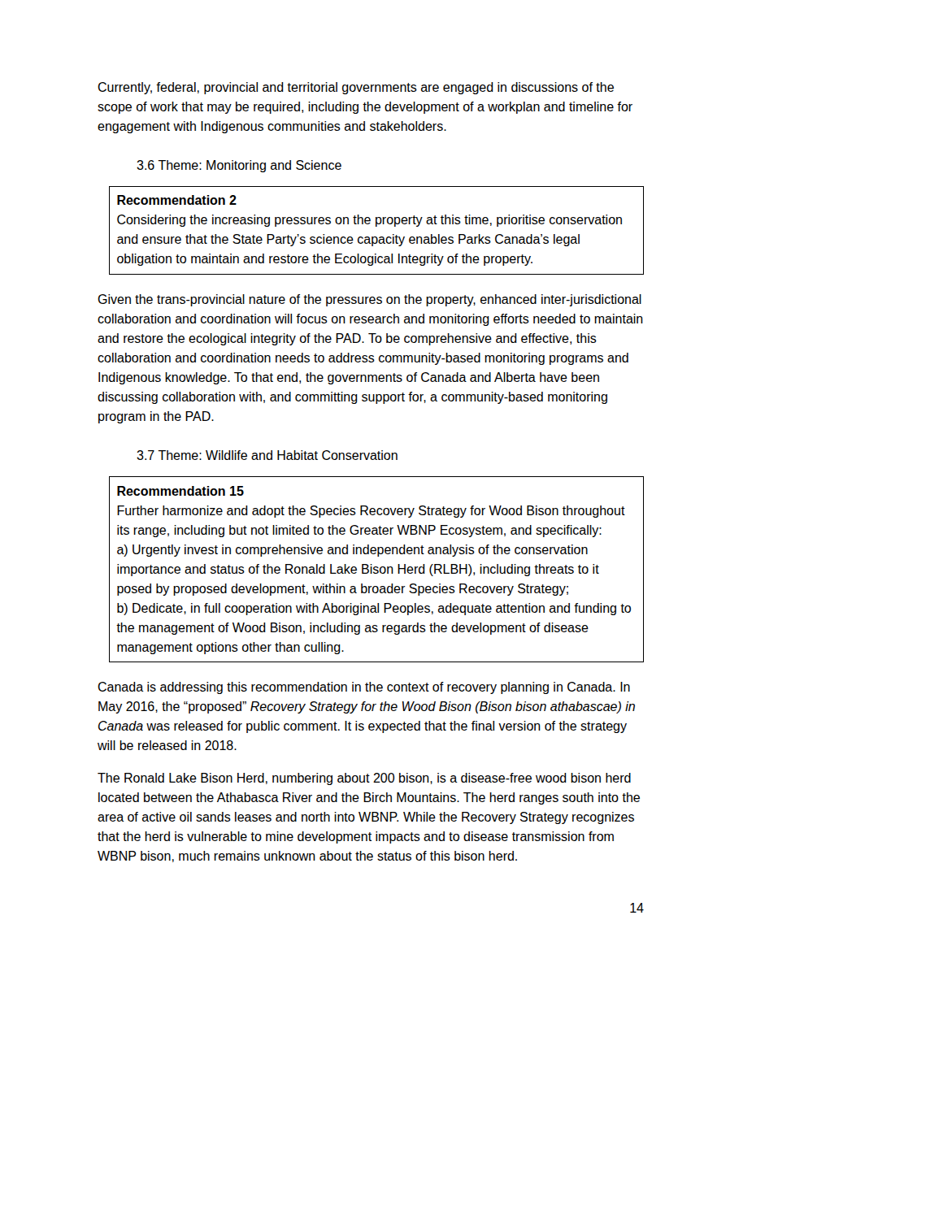Currently, federal, provincial and territorial governments are engaged in discussions of the scope of work that may be required, including the development of a workplan and timeline for engagement with Indigenous communities and stakeholders.
3.6 Theme: Monitoring and Science
Recommendation 2
Considering the increasing pressures on the property at this time, prioritise conservation and ensure that the State Party’s science capacity enables Parks Canada’s legal obligation to maintain and restore the Ecological Integrity of the property.
Given the trans-provincial nature of the pressures on the property, enhanced inter-jurisdictional collaboration and coordination will focus on research and monitoring efforts needed to maintain and restore the ecological integrity of the PAD. To be comprehensive and effective, this collaboration and coordination needs to address community-based monitoring programs and Indigenous knowledge. To that end, the governments of Canada and Alberta have been discussing collaboration with, and committing support for, a community-based monitoring program in the PAD.
3.7 Theme: Wildlife and Habitat Conservation
Recommendation 15
Further harmonize and adopt the Species Recovery Strategy for Wood Bison throughout its range, including but not limited to the Greater WBNP Ecosystem, and specifically:
a) Urgently invest in comprehensive and independent analysis of the conservation importance and status of the Ronald Lake Bison Herd (RLBH), including threats to it posed by proposed development, within a broader Species Recovery Strategy;
b) Dedicate, in full cooperation with Aboriginal Peoples, adequate attention and funding to the management of Wood Bison, including as regards the development of disease management options other than culling.
Canada is addressing this recommendation in the context of recovery planning in Canada. In May 2016, the “proposed” Recovery Strategy for the Wood Bison (Bison bison athabascae) in Canada was released for public comment. It is expected that the final version of the strategy will be released in 2018.
The Ronald Lake Bison Herd, numbering about 200 bison, is a disease-free wood bison herd located between the Athabasca River and the Birch Mountains. The herd ranges south into the area of active oil sands leases and north into WBNP. While the Recovery Strategy recognizes that the herd is vulnerable to mine development impacts and to disease transmission from WBNP bison, much remains unknown about the status of this bison herd.
14